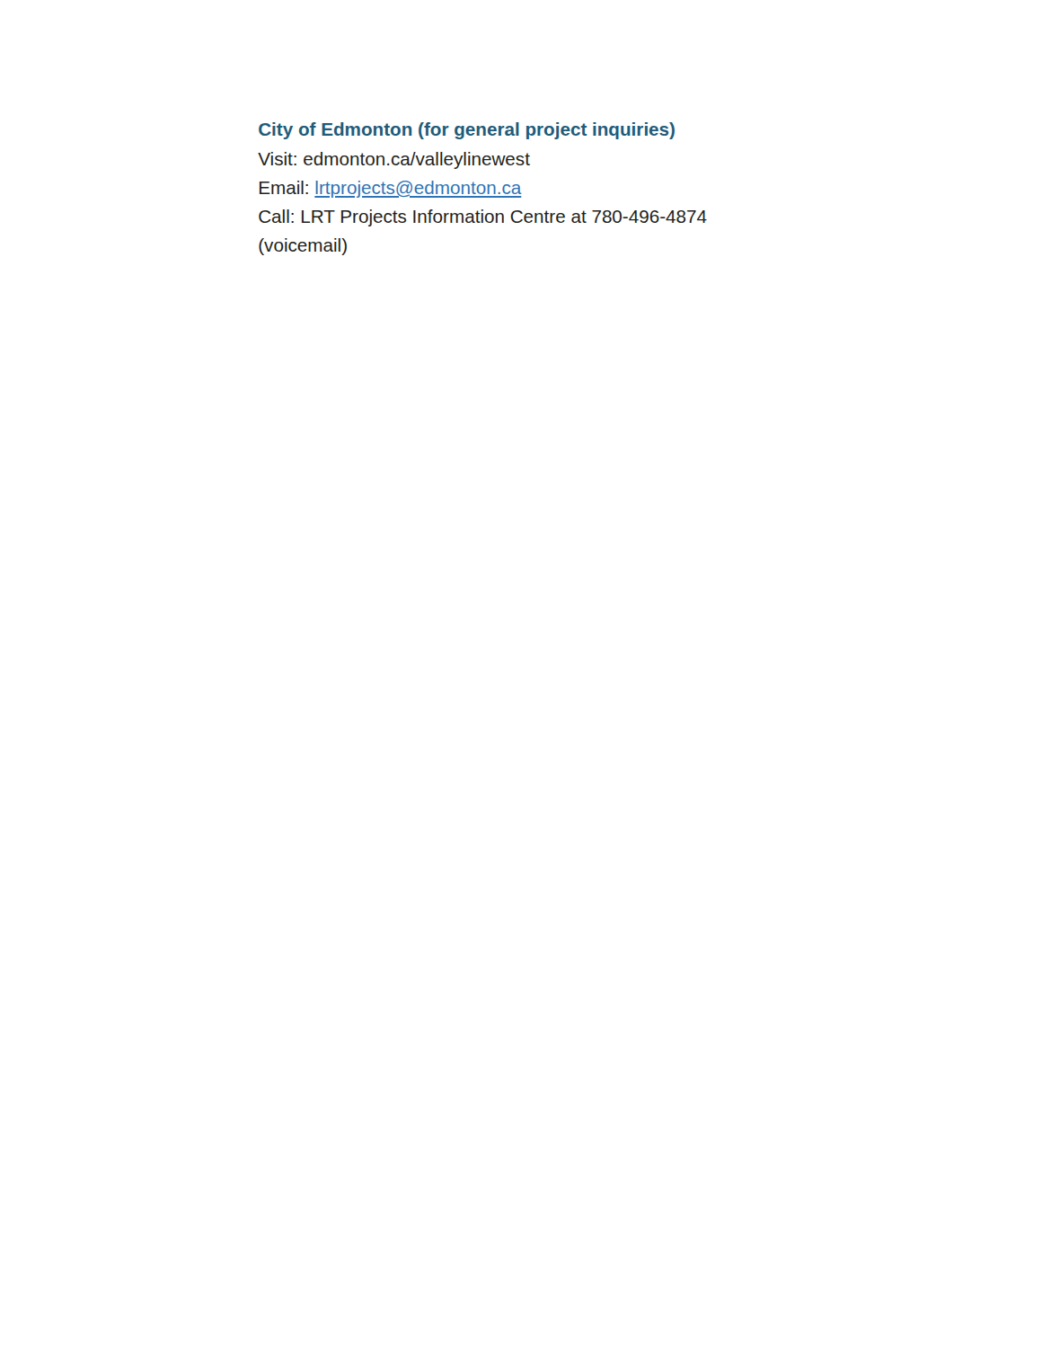City of Edmonton (for general project inquiries)
Visit: edmonton.ca/valleylinewest
Email: lrtprojects@edmonton.ca
Call: LRT Projects Information Centre at 780-496-4874 (voicemail)